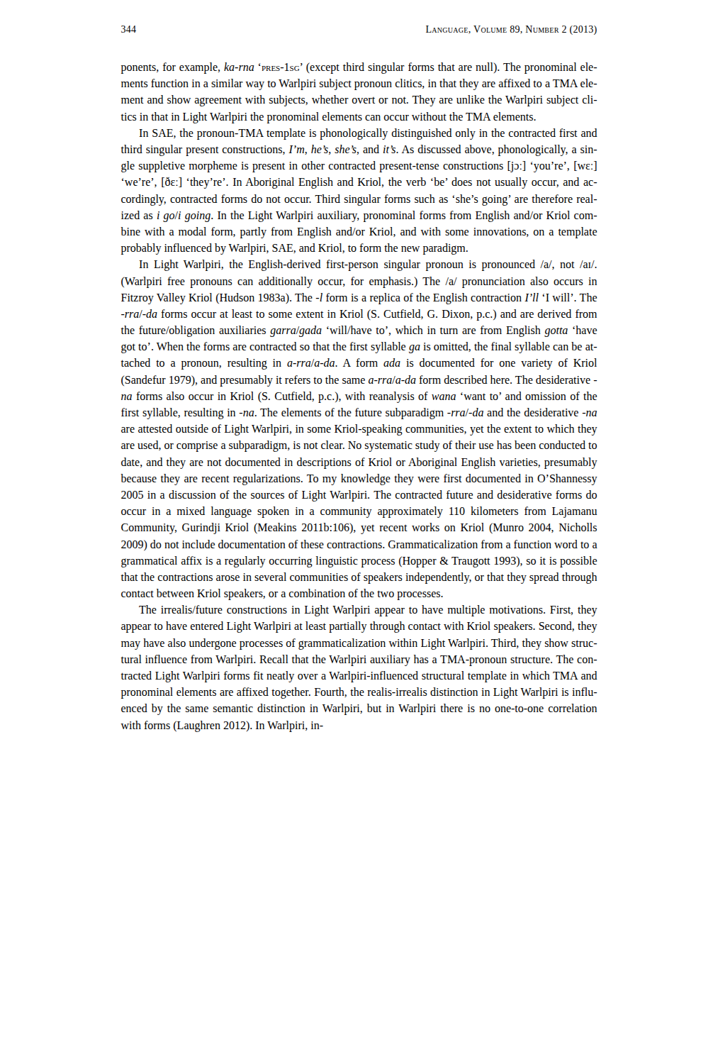344 Language, Volume 89, Number 2 (2013)
ponents, for example, ka-rna ‘pres-1sg’ (except third singular forms that are null). The pronominal elements function in a similar way to Warlpiri subject pronoun clitics, in that they are affixed to a TMA element and show agreement with subjects, whether overt or not. They are unlike the Warlpiri subject clitics in that in Light Warlpiri the pronominal elements can occur without the TMA elements.
In SAE, the pronoun-TMA template is phonologically distinguished only in the contracted first and third singular present constructions, I’m, he’s, she’s, and it’s. As discussed above, phonologically, a single suppletive morpheme is present in other contracted present-tense constructions [jɔː] ‘you’re’, [wɛː] ‘we’re’, [ðɛː] ‘they’re’. In Aboriginal English and Kriol, the verb ‘be’ does not usually occur, and accordingly, contracted forms do not occur. Third singular forms such as ‘she’s going’ are therefore realized as i go/i going. In the Light Warlpiri auxiliary, pronominal forms from English and/or Kriol combine with a modal form, partly from English and/or Kriol, and with some innovations, on a template probably influenced by Warlpiri, SAE, and Kriol, to form the new paradigm.
In Light Warlpiri, the English-derived first-person singular pronoun is pronounced /a/, not /aɪ/. (Warlpiri free pronouns can additionally occur, for emphasis.) The /a/ pronunciation also occurs in Fitzroy Valley Kriol (Hudson 1983a). The -l form is a replica of the English contraction I’ll ‘I will’. The -rra/-da forms occur at least to some extent in Kriol (S. Cutfield, G. Dixon, p.c.) and are derived from the future/obligation auxiliaries garra/gada ‘will/have to’, which in turn are from English gotta ‘have got to’. When the forms are contracted so that the first syllable ga is omitted, the final syllable can be attached to a pronoun, resulting in a-rra/a-da. A form ada is documented for one variety of Kriol (Sandefur 1979), and presumably it refers to the same a-rra/a-da form described here. The desiderative -na forms also occur in Kriol (S. Cutfield, p.c.), with reanalysis of wana ‘want to’ and omission of the first syllable, resulting in -na. The elements of the future subparadigm -rra/-da and the desiderative -na are attested outside of Light Warlpiri, in some Kriol-speaking communities, yet the extent to which they are used, or comprise a subparadigm, is not clear. No systematic study of their use has been conducted to date, and they are not documented in descriptions of Kriol or Aboriginal English varieties, presumably because they are recent regularizations. To my knowledge they were first documented in O’Shannessy 2005 in a discussion of the sources of Light Warlpiri. The contracted future and desiderative forms do occur in a mixed language spoken in a community approximately 110 kilometers from Lajamanu Community, Gurindji Kriol (Meakins 2011b:106), yet recent works on Kriol (Munro 2004, Nicholls 2009) do not include documentation of these contractions. Grammaticalization from a function word to a grammatical affix is a regularly occurring linguistic process (Hopper & Traugott 1993), so it is possible that the contractions arose in several communities of speakers independently, or that they spread through contact between Kriol speakers, or a combination of the two processes.
The irrealis/future constructions in Light Warlpiri appear to have multiple motivations. First, they appear to have entered Light Warlpiri at least partially through contact with Kriol speakers. Second, they may have also undergone processes of grammaticalization within Light Warlpiri. Third, they show structural influence from Warlpiri. Recall that the Warlpiri auxiliary has a TMA-pronoun structure. The contracted Light Warlpiri forms fit neatly over a Warlpiri-influenced structural template in which TMA and pronominal elements are affixed together. Fourth, the realis-irrealis distinction in Light Warlpiri is influenced by the same semantic distinction in Warlpiri, but in Warlpiri there is no one-to-one correlation with forms (Laughren 2012). In Warlpiri, in-